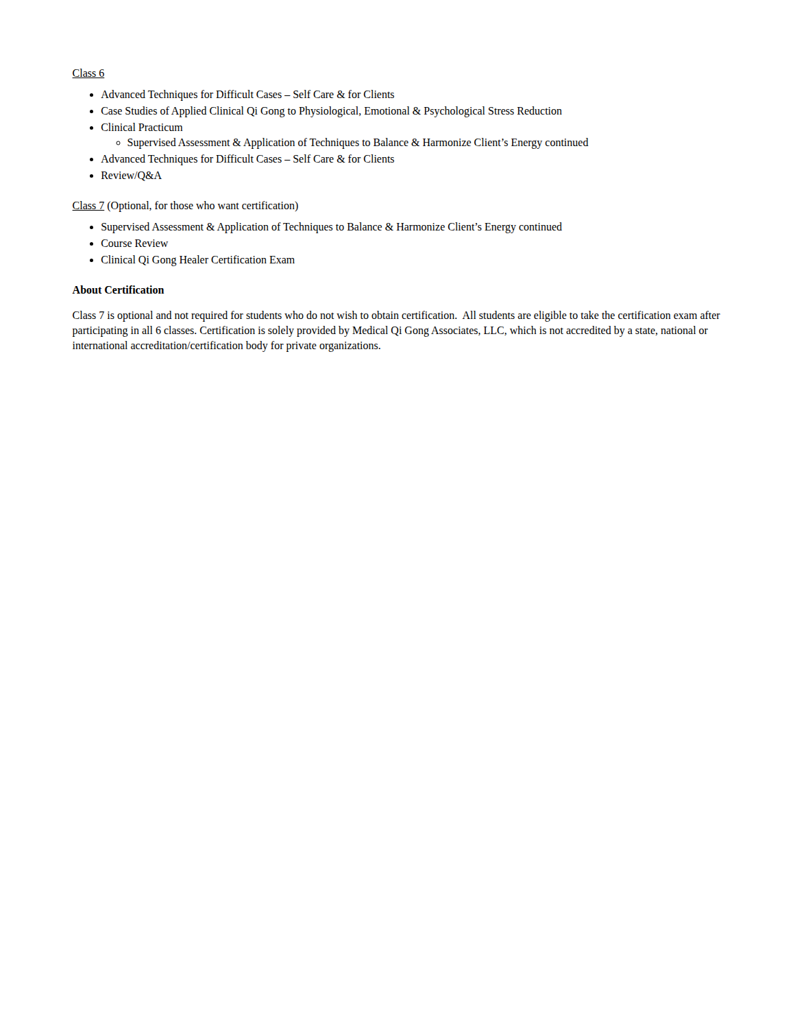Class 6
Advanced Techniques for Difficult Cases – Self Care & for Clients
Case Studies of Applied Clinical Qi Gong to Physiological, Emotional & Psychological Stress Reduction
Clinical Practicum
Supervised Assessment & Application of Techniques to Balance & Harmonize Client’s Energy continued
Advanced Techniques for Difficult Cases – Self Care & for Clients
Review/Q&A
Class 7 (Optional, for those who want certification)
Supervised Assessment & Application of Techniques to Balance & Harmonize Client’s Energy continued
Course Review
Clinical Qi Gong Healer Certification Exam
About Certification
Class 7 is optional and not required for students who do not wish to obtain certification. All students are eligible to take the certification exam after participating in all 6 classes. Certification is solely provided by Medical Qi Gong Associates, LLC, which is not accredited by a state, national or international accreditation/certification body for private organizations.